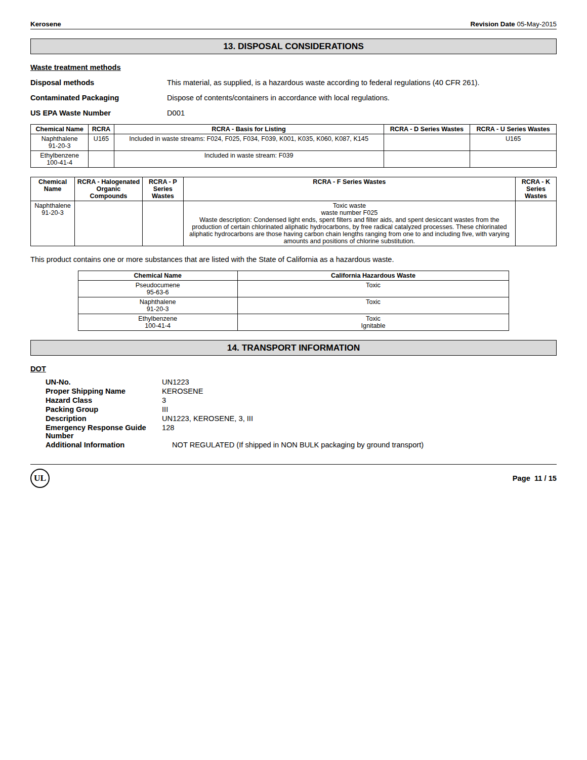Kerosene
Revision Date 05-May-2015
13. DISPOSAL CONSIDERATIONS
Waste treatment methods
Disposal methods
This material, as supplied, is a hazardous waste according to federal regulations (40 CFR 261).
Contaminated Packaging
Dispose of contents/containers in accordance with local regulations.
US EPA Waste Number
D001
| Chemical Name | RCRA | RCRA - Basis for Listing | RCRA - D Series Wastes | RCRA - U Series Wastes |
| --- | --- | --- | --- | --- |
| Naphthalene 91-20-3 | U165 | Included in waste streams: F024, F025, F034, F039, K001, K035, K060, K087, K145 | | U165 |
| Ethylbenzene 100-41-4 | | Included in waste stream: F039 | | |
| Chemical Name | RCRA - Halogenated Organic Compounds | RCRA - P Series Wastes | RCRA - F Series Wastes | RCRA - K Series Wastes |
| --- | --- | --- | --- | --- |
| Naphthalene 91-20-3 | | | Toxic waste waste number F025 Waste description: Condensed light ends, spent filters and filter aids, and spent desiccant wastes from the production of certain chlorinated aliphatic hydrocarbons, by free radical catalyzed processes. These chlorinated aliphatic hydrocarbons are those having carbon chain lengths ranging from one to and including five, with varying amounts and positions of chlorine substitution. | |
This product contains one or more substances that are listed with the State of California as a hazardous waste.
| Chemical Name | California Hazardous Waste |
| --- | --- |
| Pseudocumene 95-63-6 | Toxic |
| Naphthalene 91-20-3 | Toxic |
| Ethylbenzene 100-41-4 | Toxic Ignitable |
14. TRANSPORT INFORMATION
DOT
UN-No.
UN1223
Proper Shipping Name
KEROSENE
Hazard Class
3
Packing Group
III
Description
UN1223, KEROSENE, 3, III
Emergency Response Guide Number
128
Additional Information
NOT REGULATED (If shipped in NON BULK packaging by ground transport)
UL
Page 11 / 15